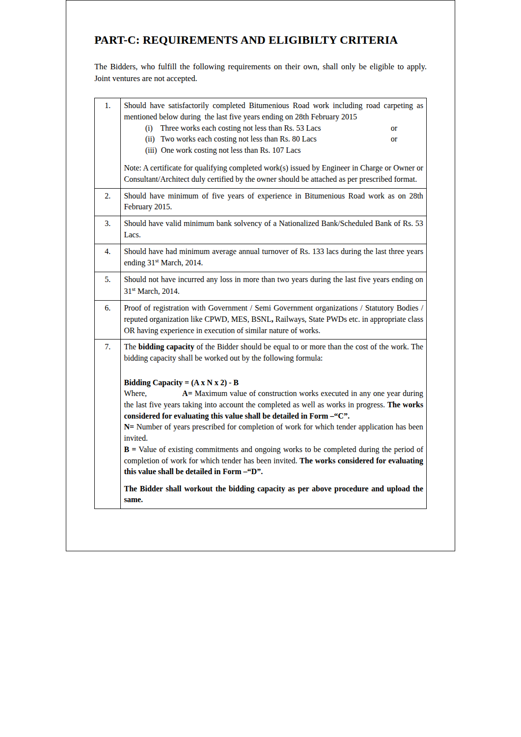PART-C: REQUIREMENTS AND ELIGIBILTY CRITERIA
The Bidders, who fulfill the following requirements on their own, shall only be eligible to apply. Joint ventures are not accepted.
| 1. | Should have satisfactorily completed Bitumenious Road work including road carpeting as mentioned below during the last five years ending on 28th February 2015 (i) Three works each costing not less than Rs. 53 Lacs or (ii) Two works each costing not less than Rs. 80 Lacs or (iii) One work costing not less than Rs. 107 Lacs Note: A certificate for qualifying completed work(s) issued by Engineer in Charge or Owner or Consultant/Architect duly certified by the owner should be attached as per prescribed format. |
| 2. | Should have minimum of five years of experience in Bitumenious Road work as on 28th February 2015. |
| 3. | Should have valid minimum bank solvency of a Nationalized Bank/Scheduled Bank of Rs. 53 Lacs. |
| 4. | Should have had minimum average annual turnover of Rs. 133 lacs during the last three years ending 31 st March, 2014. |
| 5. | Should not have incurred any loss in more than two years during the last five years ending on 31 st March, 2014. |
| 6. | Proof of registration with Government / Semi Government organizations / Statutory Bodies / reputed organization like CPWD, MES, BSNL , Railways, State PWDs etc. in appropriate class OR having experience in execution of similar nature of works. |
| 7. | The bidding capacity of the Bidder should be equal to or more than the cost of the work. The bidding capacity shall be worked out by the following formula: Bidding Capacity = (A x N x 2) - B Where, A= Maximum value of construction works executed in any one year during the last five years taking into account the completed as well as works in progress. The works considered for evaluating this value shall be detailed in Form –“C”. N= Number of years prescribed for completion of work for which tender application has been invited. B = Value of existing commitments and ongoing works to be completed during the period of completion of work for which tender has been invited. The works considered for evaluating this value shall be detailed in Form –“D”. The Bidder shall workout the bidding capacity as per above procedure and upload the same. |